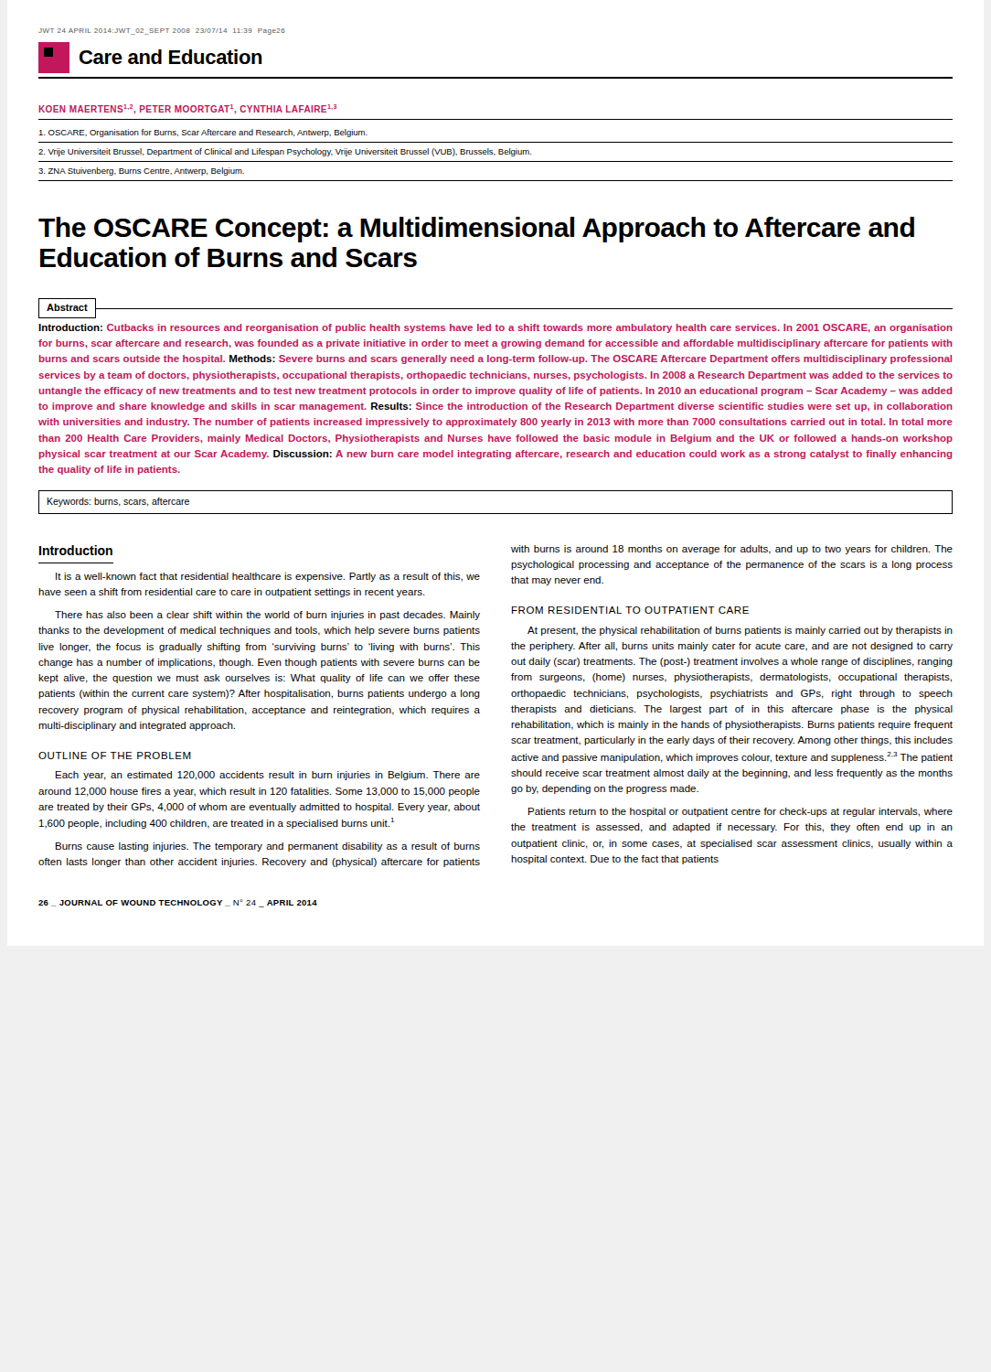JWT 24 APRIL 2014:JWT_02_SEPT 2008 23/07/14 11:39 Page26
Care and Education
KOEN MAERTENS1,2, PETER MOORTGAT1, CYNTHIA LAFAIRE1,3
1. OSCARE, Organisation for Burns, Scar Aftercare and Research, Antwerp, Belgium.
2. Vrije Universiteit Brussel, Department of Clinical and Lifespan Psychology, Vrije Universiteit Brussel (VUB), Brussels, Belgium.
3. ZNA Stuivenberg, Burns Centre, Antwerp, Belgium.
The OSCARE Concept: a Multidimensional Approach to Aftercare and Education of Burns and Scars
Abstract
Introduction: Cutbacks in resources and reorganisation of public health systems have led to a shift towards more ambulatory health care services. In 2001 OSCARE, an organisation for burns, scar aftercare and research, was founded as a private initiative in order to meet a growing demand for accessible and affordable multidisciplinary aftercare for patients with burns and scars outside the hospital. Methods: Severe burns and scars generally need a long-term follow-up. The OSCARE Aftercare Department offers multidisciplinary professional services by a team of doctors, physiotherapists, occupational therapists, orthopaedic technicians, nurses, psychologists. In 2008 a Research Department was added to the services to untangle the efficacy of new treatments and to test new treatment protocols in order to improve quality of life of patients. In 2010 an educational program – Scar Academy – was added to improve and share knowledge and skills in scar management. Results: Since the introduction of the Research Department diverse scientific studies were set up, in collaboration with universities and industry. The number of patients increased impressively to approximately 800 yearly in 2013 with more than 7000 consultations carried out in total. In total more than 200 Health Care Providers, mainly Medical Doctors, Physiotherapists and Nurses have followed the basic module in Belgium and the UK or followed a hands-on workshop physical scar treatment at our Scar Academy. Discussion: A new burn care model integrating aftercare, research and education could work as a strong catalyst to finally enhancing the quality of life in patients.
Keywords: burns, scars, aftercare
Introduction
It is a well-known fact that residential healthcare is expensive. Partly as a result of this, we have seen a shift from residential care to care in outpatient settings in recent years.
There has also been a clear shift within the world of burn injuries in past decades. Mainly thanks to the development of medical techniques and tools, which help severe burns patients live longer, the focus is gradually shifting from ‘surviving burns’ to ‘living with burns’. This change has a number of implications, though. Even though patients with severe burns can be kept alive, the question we must ask ourselves is: What quality of life can we offer these patients (within the current care system)? After hospitalisation, burns patients undergo a long recovery program of physical rehabilitation, acceptance and reintegration, which requires a multi-disciplinary and integrated approach.
OUTLINE OF THE PROBLEM
Each year, an estimated 120,000 accidents result in burn injuries in Belgium. There are around 12,000 house fires a year, which result in 120 fatalities. Some 13,000 to 15,000 people are treated by their GPs, 4,000 of whom are eventually admitted to hospital. Every year, about 1,600 people, including 400 children, are treated in a specialised burns unit.1
Burns cause lasting injuries. The temporary and permanent disability as a result of burns often lasts longer than other accident injuries. Recovery and (physical) aftercare for patients with burns is around 18 months on average for adults, and up to two years for children. The psychological processing and acceptance of the permanence of the scars is a long process that may never end.
FROM RESIDENTIAL TO OUTPATIENT CARE
At present, the physical rehabilitation of burns patients is mainly carried out by therapists in the periphery. After all, burns units mainly cater for acute care, and are not designed to carry out daily (scar) treatments. The (post-) treatment involves a whole range of disciplines, ranging from surgeons, (home) nurses, physiotherapists, dermatologists, occupational therapists, orthopaedic technicians, psychologists, psychiatrists and GPs, right through to speech therapists and dieticians. The largest part of in this aftercare phase is the physical rehabilitation, which is mainly in the hands of physiotherapists. Burns patients require frequent scar treatment, particularly in the early days of their recovery. Among other things, this includes active and passive manipulation, which improves colour, texture and suppleness.2,3 The patient should receive scar treatment almost daily at the beginning, and less frequently as the months go by, depending on the progress made.
Patients return to the hospital or outpatient centre for check-ups at regular intervals, where the treatment is assessed, and adapted if necessary. For this, they often end up in an outpatient clinic, or, in some cases, at specialised scar assessment clinics, usually within a hospital context. Due to the fact that patients
26 _ JOURNAL OF WOUND TECHNOLOGY _ N° 24 _ APRIL 2014